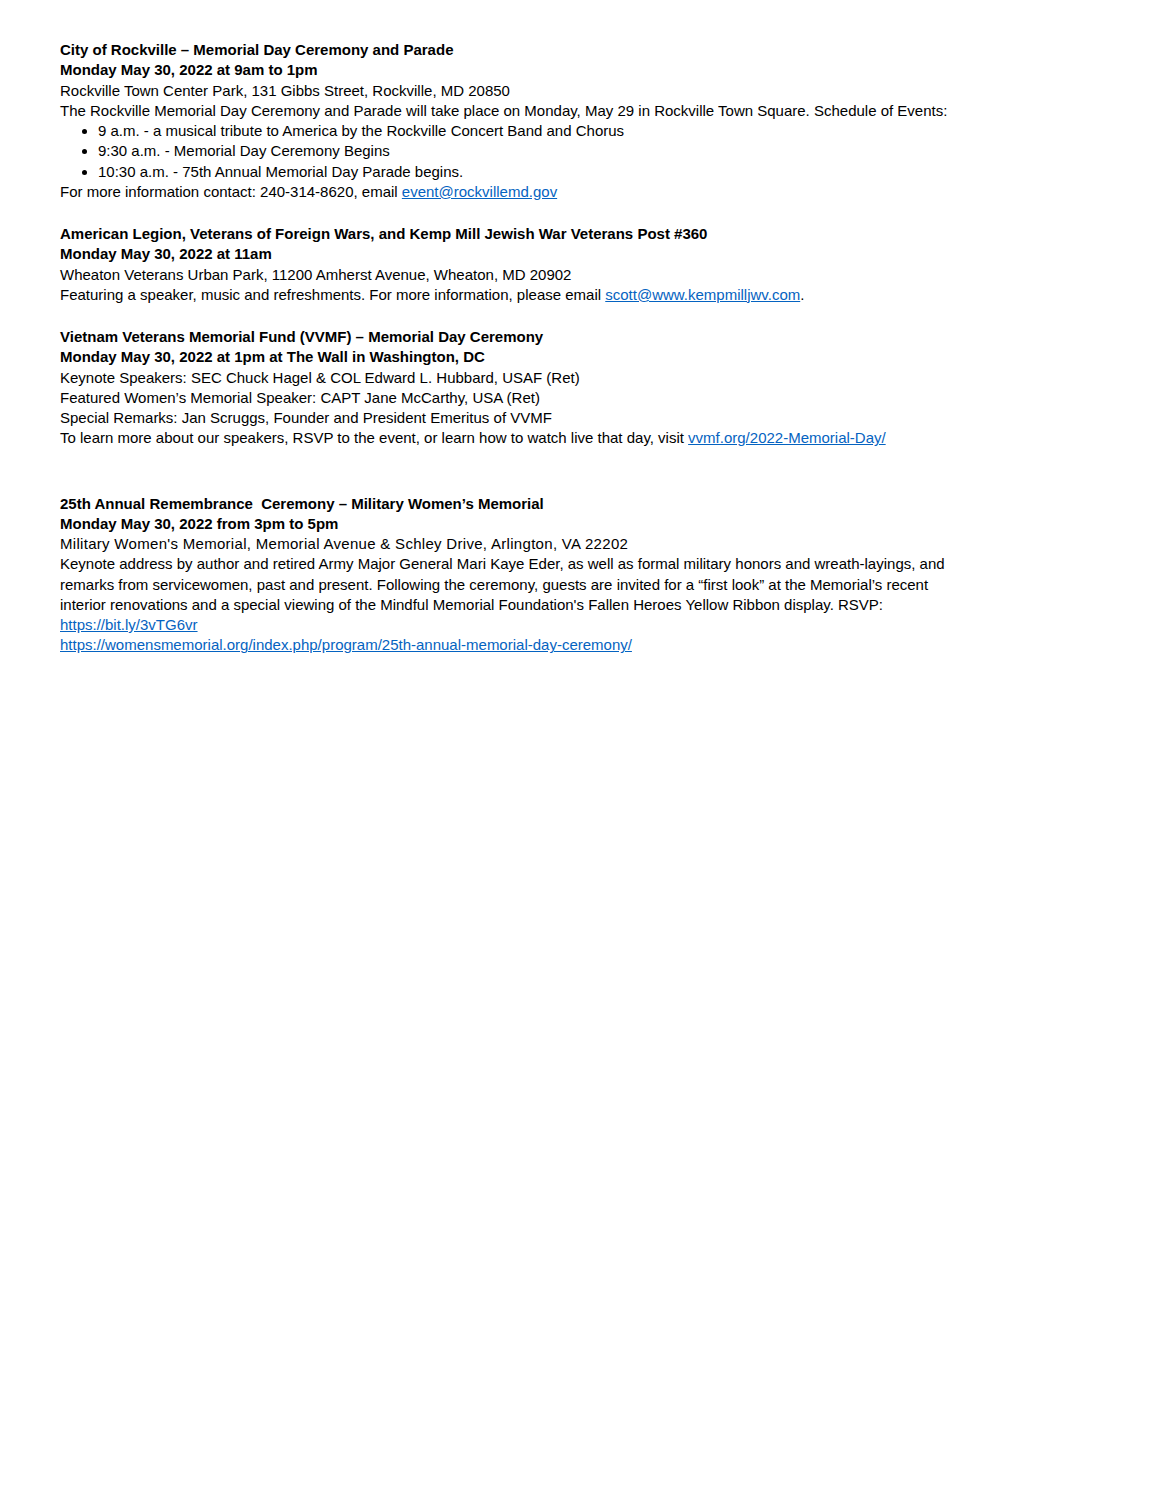City of Rockville – Memorial Day Ceremony and Parade
Monday May 30, 2022 at 9am to 1pm
Rockville Town Center Park, 131 Gibbs Street, Rockville, MD 20850
The Rockville Memorial Day Ceremony and Parade will take place on Monday, May 29 in Rockville Town Square. Schedule of Events:
9 a.m. - a musical tribute to America by the Rockville Concert Band and Chorus
9:30 a.m. - Memorial Day Ceremony Begins
10:30 a.m. - 75th Annual Memorial Day Parade begins.
For more information contact: 240-314-8620, email event@rockvillemd.gov
American Legion, Veterans of Foreign Wars, and Kemp Mill Jewish War Veterans Post #360
Monday May 30, 2022 at 11am
Wheaton Veterans Urban Park, 11200 Amherst Avenue, Wheaton, MD 20902
Featuring a speaker, music and refreshments. For more information, please email scott@www.kempmilljwv.com.
Vietnam Veterans Memorial Fund (VVMF) – Memorial Day Ceremony
Monday May 30, 2022 at 1pm at The Wall in Washington, DC
Keynote Speakers: SEC Chuck Hagel & COL Edward L. Hubbard, USAF (Ret)
Featured Women’s Memorial Speaker: CAPT Jane McCarthy, USA (Ret)
Special Remarks: Jan Scruggs, Founder and President Emeritus of VVMF
To learn more about our speakers, RSVP to the event, or learn how to watch live that day, visit vvmf.org/2022-Memorial-Day/
25th Annual Remembrance Ceremony – Military Women’s Memorial
Monday May 30, 2022 from 3pm to 5pm
Military Women's Memorial, Memorial Avenue & Schley Drive, Arlington, VA 22202
Keynote address by author and retired Army Major General Mari Kaye Eder, as well as formal military honors and wreath-layings, and remarks from servicewomen, past and present. Following the ceremony, guests are invited for a “first look” at the Memorial’s recent interior renovations and a special viewing of the Mindful Memorial Foundation's Fallen Heroes Yellow Ribbon display. RSVP: https://bit.ly/3vTG6vr
https://womensmemorial.org/index.php/program/25th-annual-memorial-day-ceremony/